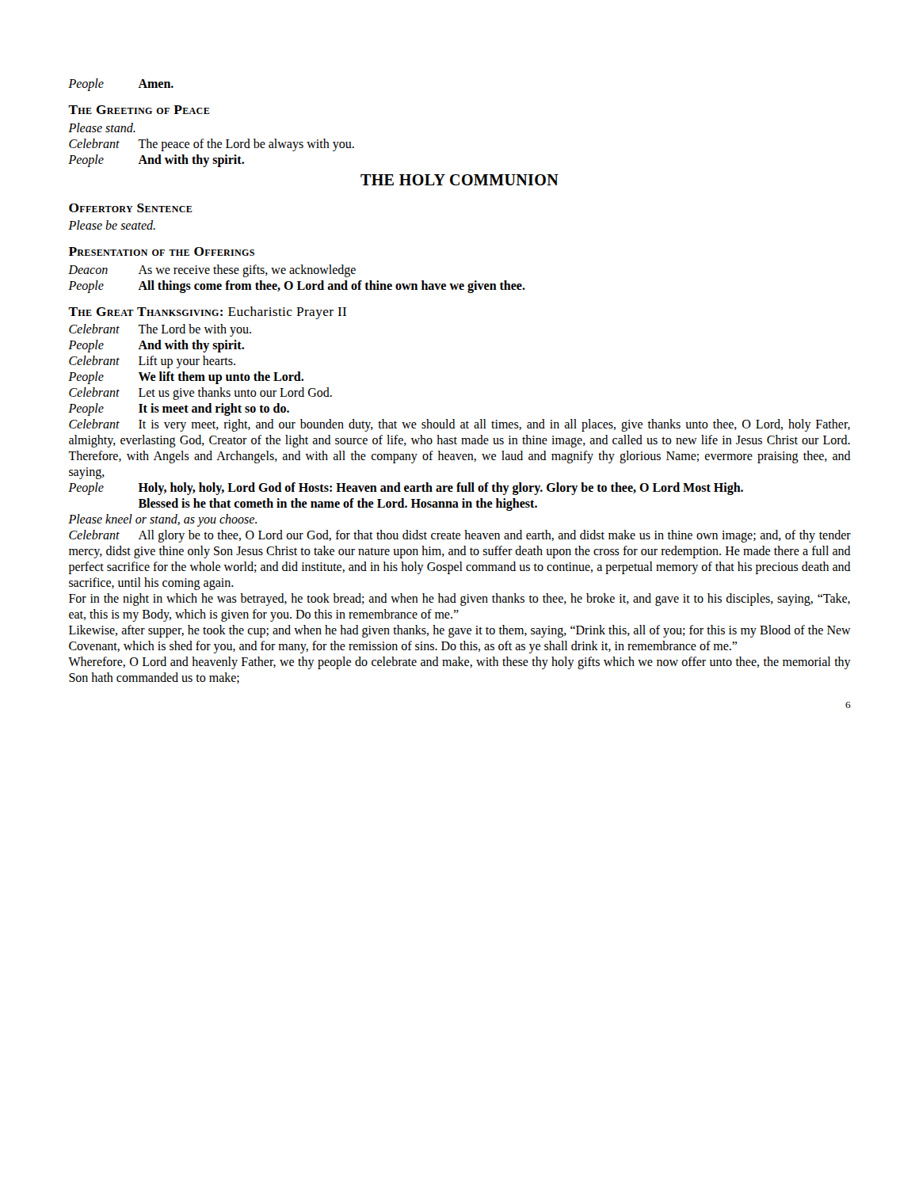People Amen.
The Greeting of Peace
Please stand.
Celebrant The peace of the Lord be always with you.
People And with thy spirit.
THE HOLY COMMUNION
Offertory Sentence
Please be seated.
Presentation of the Offerings
Deacon As we receive these gifts, we acknowledge
People All things come from thee, O Lord and of thine own have we given thee.
The Great Thanksgiving: Eucharistic Prayer II
Celebrant The Lord be with you.
People And with thy spirit.
Celebrant Lift up your hearts.
People We lift them up unto the Lord.
Celebrant Let us give thanks unto our Lord God.
People It is meet and right so to do.
Celebrant It is very meet, right, and our bounden duty, that we should at all times, and in all places, give thanks unto thee, O Lord, holy Father, almighty, everlasting God, Creator of the light and source of life, who hast made us in thine image, and called us to new life in Jesus Christ our Lord. Therefore, with Angels and Archangels, and with all the company of heaven, we laud and magnify thy glorious Name; evermore praising thee, and saying,
People Holy, holy, holy, Lord God of Hosts: Heaven and earth are full of thy glory. Glory be to thee, O Lord Most High.
Blessed is he that cometh in the name of the Lord. Hosanna in the highest.
Please kneel or stand, as you choose.
Celebrant All glory be to thee, O Lord our God, for that thou didst create heaven and earth, and didst make us in thine own image; and, of thy tender mercy, didst give thine only Son Jesus Christ to take our nature upon him, and to suffer death upon the cross for our redemption. He made there a full and perfect sacrifice for the whole world; and did institute, and in his holy Gospel command us to continue, a perpetual memory of that his precious death and sacrifice, until his coming again.
For in the night in which he was betrayed, he took bread; and when he had given thanks to thee, he broke it, and gave it to his disciples, saying, “Take, eat, this is my Body, which is given for you. Do this in remembrance of me.”
Likewise, after supper, he took the cup; and when he had given thanks, he gave it to them, saying, “Drink this, all of you; for this is my Blood of the New Covenant, which is shed for you, and for many, for the remission of sins. Do this, as oft as ye shall drink it, in remembrance of me.”
Wherefore, O Lord and heavenly Father, we thy people do celebrate and make, with these thy holy gifts which we now offer unto thee, the memorial thy Son hath commanded us to make;
6